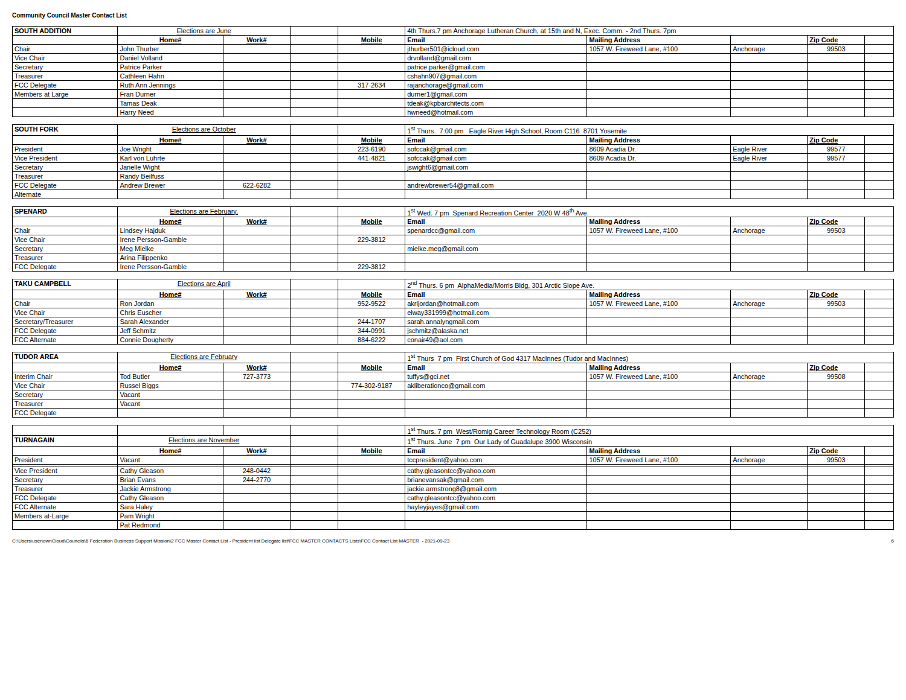Community Council Master Contact List
| SOUTH ADDITION | Elections are June | | | 4th Thurs.7 pm Anchorage Lutheran Church, at 15th and N, Exec. Comm. - 2nd Thurs. 7pm |
| | Home# | Work# | | Mobile | Email | Mailing Address | | Zip Code | |
| Chair | John Thurber | | | | jthurber501@icloud.com | 1057 W. Fireweed Lane, #100 | Anchorage | 99503 | |
| Vice Chair | Daniel Volland | | | | drvolland@gmail.com | | | | |
| Secretary | Patrice Parker | | | | patrice.parker@gmail.com | | | | |
| Treasurer | Cathleen Hahn | | | | cshahn907@gmail.com | | | | |
| FCC Delegate | Ruth Ann Jennings | | | 317-2634 | rajanchorage@gmail.com | | | | |
| Members at Large | Fran Durner | | | | durner1@gmail.com | | | | |
| | Tamas Deak | | | | tdeak@kpbarchitects.com | | | | |
| | Harry Need | | | | hwneed@hotmail.com | | | | |
| SOUTH FORK | Elections are October | | | 1 st Thurs. 7:00 pm Eagle River High School, Room C116 8701 Yosemite |
| | Home# | Work# | | Mobile | Email | Mailing Address | | Zip Code | |
| President | Joe Wright | | | 223-6190 | sofccak@gmail.com | 8609 Acadia Dr. | Eagle River | 99577 | |
| Vice President | Karl von Luhrte | | | 441-4821 | sofccak@gmail.com | 8609 Acadia Dr. | Eagle River | 99577 | |
| Secretary | Janelle Wight | | | | jswight6@gmail.com | | | | |
| Treasurer | Randy Beilfuss | | | | | | | | |
| FCC Delegate | Andrew Brewer | 622-6282 | | | andrewbrewer54@gmail.com | | | | |
| Alternate | | | | | | | | | |
| SPENARD | Elections are February. | | | 1 st Wed. 7 pm Spenard Recreation Center 2020 W 48 th Ave. |
| | Home# | Work# | | Mobile | Email | Mailing Address | | Zip Code | |
| Chair | Lindsey Hajduk | | | | spenardcc@gmail.com | 1057 W. Fireweed Lane, #100 | Anchorage | 99503 | |
| Vice Chair | Irene Persson-Gamble | | | 229-3812 | | | | | |
| Secretary | Meg Mielke | | | | mielke.meg@gmail.com | | | | |
| Treasurer | Arina Filippenko | | | | | | | | |
| FCC Delegate | Irene Persson-Gamble | | | 229-3812 | | | | | |
| TAKU CAMPBELL | Elections are April | | | 2 nd Thurs. 6 pm AlphaMedia/Morris Bldg, 301 Arctic Slope Ave. |
| | Home# | Work# | | Mobile | Email | Mailing Address | | Zip Code | |
| Chair | Ron Jordan | | | 952-9522 | akrljordan@hotmail.com | 1057 W. Fireweed Lane, #100 | Anchorage | 99503 | |
| Vice Chair | Chris Euscher | | | | elway331999@hotmail.com | | | | |
| Secretary/Treasurer | Sarah Alexander | | | 244-1707 | sarah.annalyngmail.com | | | | |
| FCC Delegate | Jeff Schmitz | | | 344-0991 | jschmitz@alaska.net | | | | |
| FCC Alternate | Connie Dougherty | | | 884-6222 | conair49@aol.com | | | | |
| TUDOR AREA | Elections are February | | | 1 st Thurs 7 pm First Church of God 4317 MacInnes (Tudor and MacInnes) |
| | Home# | Work# | | Mobile | Email | Mailing Address | | Zip Code | |
| Interim Chair | Tod Butler | 727-3773 | | | tuffys@gci.net | 1057 W. Fireweed Lane, #100 | Anchorage | 99508 | |
| Vice Chair | Russel Biggs | | | 774-302-9187 | akliberationco@gmail.com | | | | |
| Secretary | Vacant | | | | | | | | |
| Treasurer | Vacant | | | | | | | | |
| FCC Delegate | | | | | | | | | |
| | | | | | 1 st Thurs. 7 pm West/Romig Career Technology Room (C252) |
| TURNAGAIN | Elections are November | | | 1 st Thurs. June 7 pm Our Lady of Guadalupe 3900 Wisconsin |
| | Home# | Work# | | Mobile | Email | Mailing Address | | Zip Code | |
| President | Vacant | | | | tccpresident@yahoo.com | 1057 W. Fireweed Lane, #100 | Anchorage | 99503 | |
| Vice President | Cathy Gleason | 248-0442 | | | cathy.gleasontcc@yahoo.com | | | | |
| Secretary | Brian Evans | 244-2770 | | | brianevansak@gmail.com | | | | |
| Treasurer | Jackie Armstrong | | | | jackie.armstrong8@gmail.com | | | | |
| FCC Delegate | Cathy Gleason | | | | cathy.gleasontcc@yahoo.com | | | | |
| FCC Alternate | Sara Haley | | | | hayleyjayes@gmail.com | | | | |
| Members at-Large | Pam Wright | | | | | | | | |
| | Pat Redmond | | | | | | | | |
C:\Users\user\ownCloud\Councils\6 Federation Business Support Mission\2 FCC Master Contact List - President list Delegate list\FCC MASTER CONTACTS Lists\FCC Contact List MASTER - 2021-09-23 6